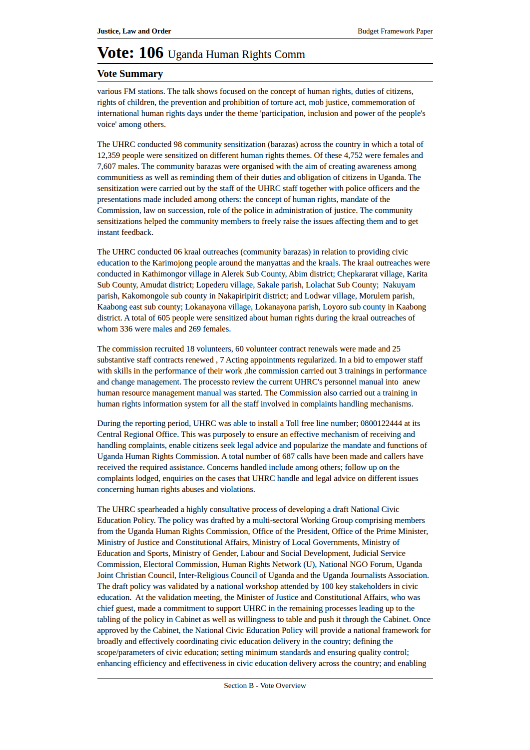Justice, Law and Order Budget Framework Paper
Vote: 106 Uganda Human Rights Comm
Vote Summary
various FM stations. The talk shows focused on the concept of human rights, duties of citizens, rights of children, the prevention and prohibition of torture act, mob justice, commemoration of international human rights days under the theme 'participation, inclusion and power of the people's voice' among others.
The UHRC conducted 98 community sensitization (barazas) across the country in which a total of 12,359 people were sensitized on different human rights themes. Of these 4,752 were females and 7,607 males. The community barazas were organised with the aim of creating awareness among communitiess as well as reminding them of their duties and obligation of citizens in Uganda. The sensitization were carried out by the staff of the UHRC staff together with police officers and the presentations made included among others: the concept of human rights, mandate of the Commission, law on succession, role of the police in administration of justice. The community sensitizations helped the community members to freely raise the issues affecting them and to get instant feedback.
The UHRC conducted 06 kraal outreaches (community barazas) in relation to providing civic education to the Karimojong people around the manyattas and the kraals. The kraal outreaches were conducted in Kathimongor village in Alerek Sub County, Abim district; Chepkararat village, Karita Sub County, Amudat district; Lopederu village, Sakale parish, Lolachat Sub County; Nakuyam parish, Kakomongole sub county in Nakapiripirit district; and Lodwar village, Morulem parish, Kaabong east sub county; Lokanayona village, Lokanayona parish, Loyoro sub county in Kaabong district. A total of 605 people were sensitized about human rights during the kraal outreaches of whom 336 were males and 269 females.
The commission recruited 18 volunteers, 60 volunteer contract renewals were made and 25 substantive staff contracts renewed , 7 Acting appointments regularized. In a bid to empower staff with skills in the performance of their work ,the commission carried out 3 trainings in performance and change management. The processto review the current UHRC's personnel manual into anew human resource management manual was started. The Commission also carried out a training in human rights information system for all the staff involved in complaints handling mechanisms.
During the reporting period, UHRC was able to install a Toll free line number; 0800122444 at its Central Regional Office. This was purposely to ensure an effective mechanism of receiving and handling complaints, enable citizens seek legal advice and popularize the mandate and functions of Uganda Human Rights Commission. A total number of 687 calls have been made and callers have received the required assistance. Concerns handled include among others; follow up on the complaints lodged, enquiries on the cases that UHRC handle and legal advice on different issues concerning human rights abuses and violations.
The UHRC spearheaded a highly consultative process of developing a draft National Civic Education Policy. The policy was drafted by a multi-sectoral Working Group comprising members from the Uganda Human Rights Commission, Office of the President, Office of the Prime Minister, Ministry of Justice and Constitutional Affairs, Ministry of Local Governments, Ministry of Education and Sports, Ministry of Gender, Labour and Social Development, Judicial Service Commission, Electoral Commission, Human Rights Network (U), National NGO Forum, Uganda Joint Christian Council, Inter-Religious Council of Uganda and the Uganda Journalists Association. The draft policy was validated by a national workshop attended by 100 key stakeholders in civic education. At the validation meeting, the Minister of Justice and Constitutional Affairs, who was chief guest, made a commitment to support UHRC in the remaining processes leading up to the tabling of the policy in Cabinet as well as willingness to table and push it through the Cabinet. Once approved by the Cabinet, the National Civic Education Policy will provide a national framework for broadly and effectively coordinating civic education delivery in the country; defining the scope/parameters of civic education; setting minimum standards and ensuring quality control; enhancing efficiency and effectiveness in civic education delivery across the country; and enabling
Section B - Vote Overview